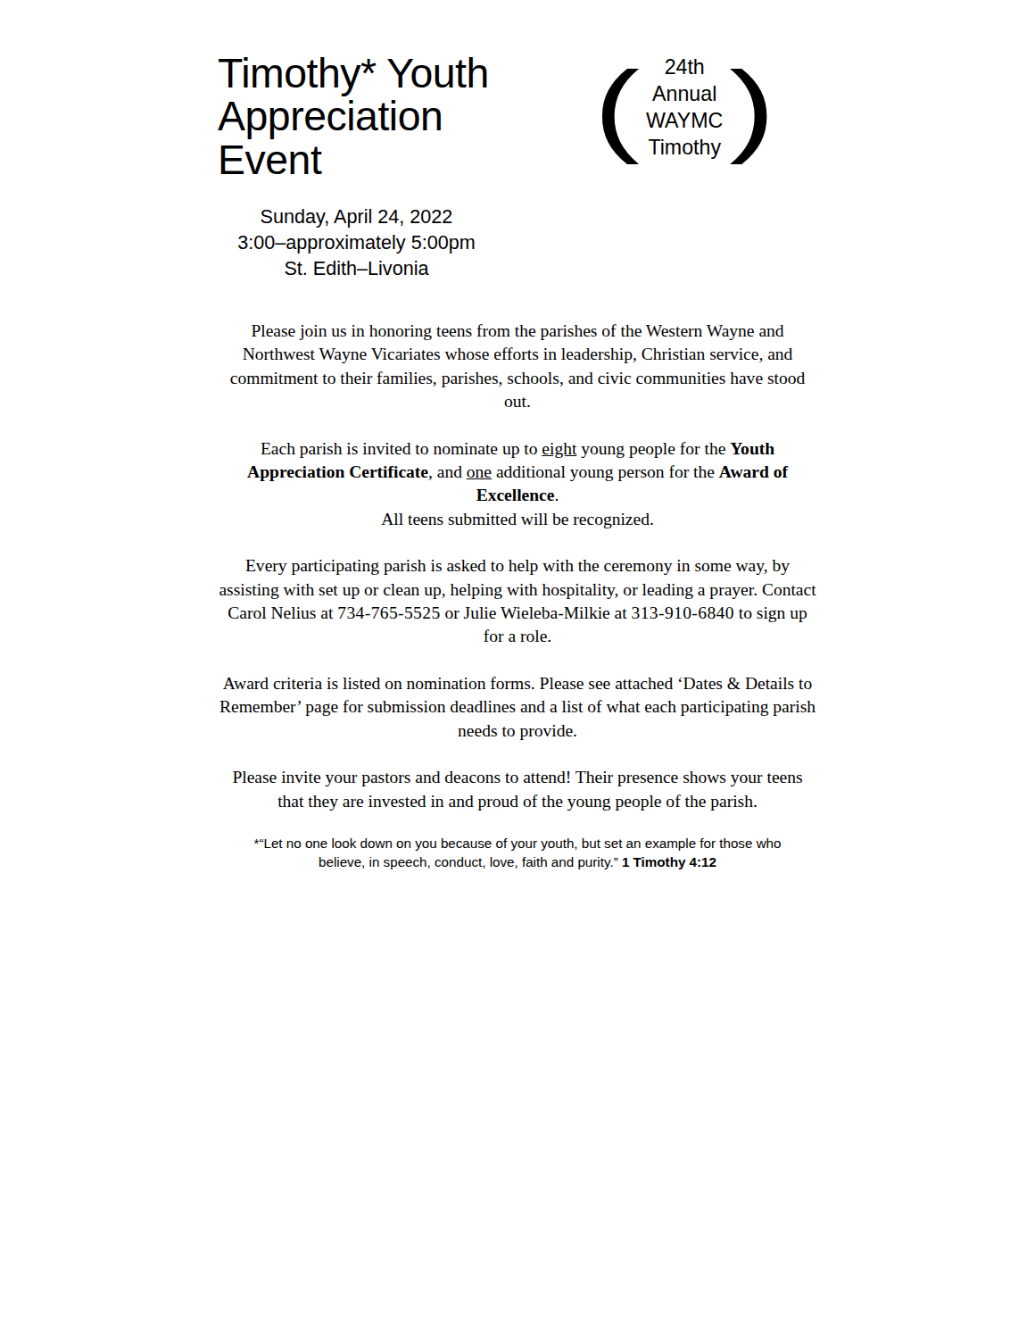Timothy* Youth
Appreciation Event
Sunday, April 24, 2022
3:00–approximately 5:00pm
St. Edith–Livonia
( 24th Annual WAYMC Timothy )
Please join us in honoring teens from the parishes of the Western Wayne and Northwest Wayne Vicariates whose efforts in leadership, Christian service, and commitment to their families, parishes, schools, and civic communities have stood out.
Each parish is invited to nominate up to eight young people for the Youth Appreciation Certificate, and one additional young person for the Award of Excellence.
All teens submitted will be recognized.
Every participating parish is asked to help with the ceremony in some way, by assisting with set up or clean up, helping with hospitality, or leading a prayer. Contact Carol Nelius at 734-765-5525 or Julie Wieleba-Milkie at 313-910-6840 to sign up for a role.
Award criteria is listed on nomination forms. Please see attached ‘Dates & Details to Remember’ page for submission deadlines and a list of what each participating parish needs to provide.
Please invite your pastors and deacons to attend! Their presence shows your teens that they are invested in and proud of the young people of the parish.
*“Let no one look down on you because of your youth, but set an example for those who believe, in speech, conduct, love, faith and purity.” 1 Timothy 4:12